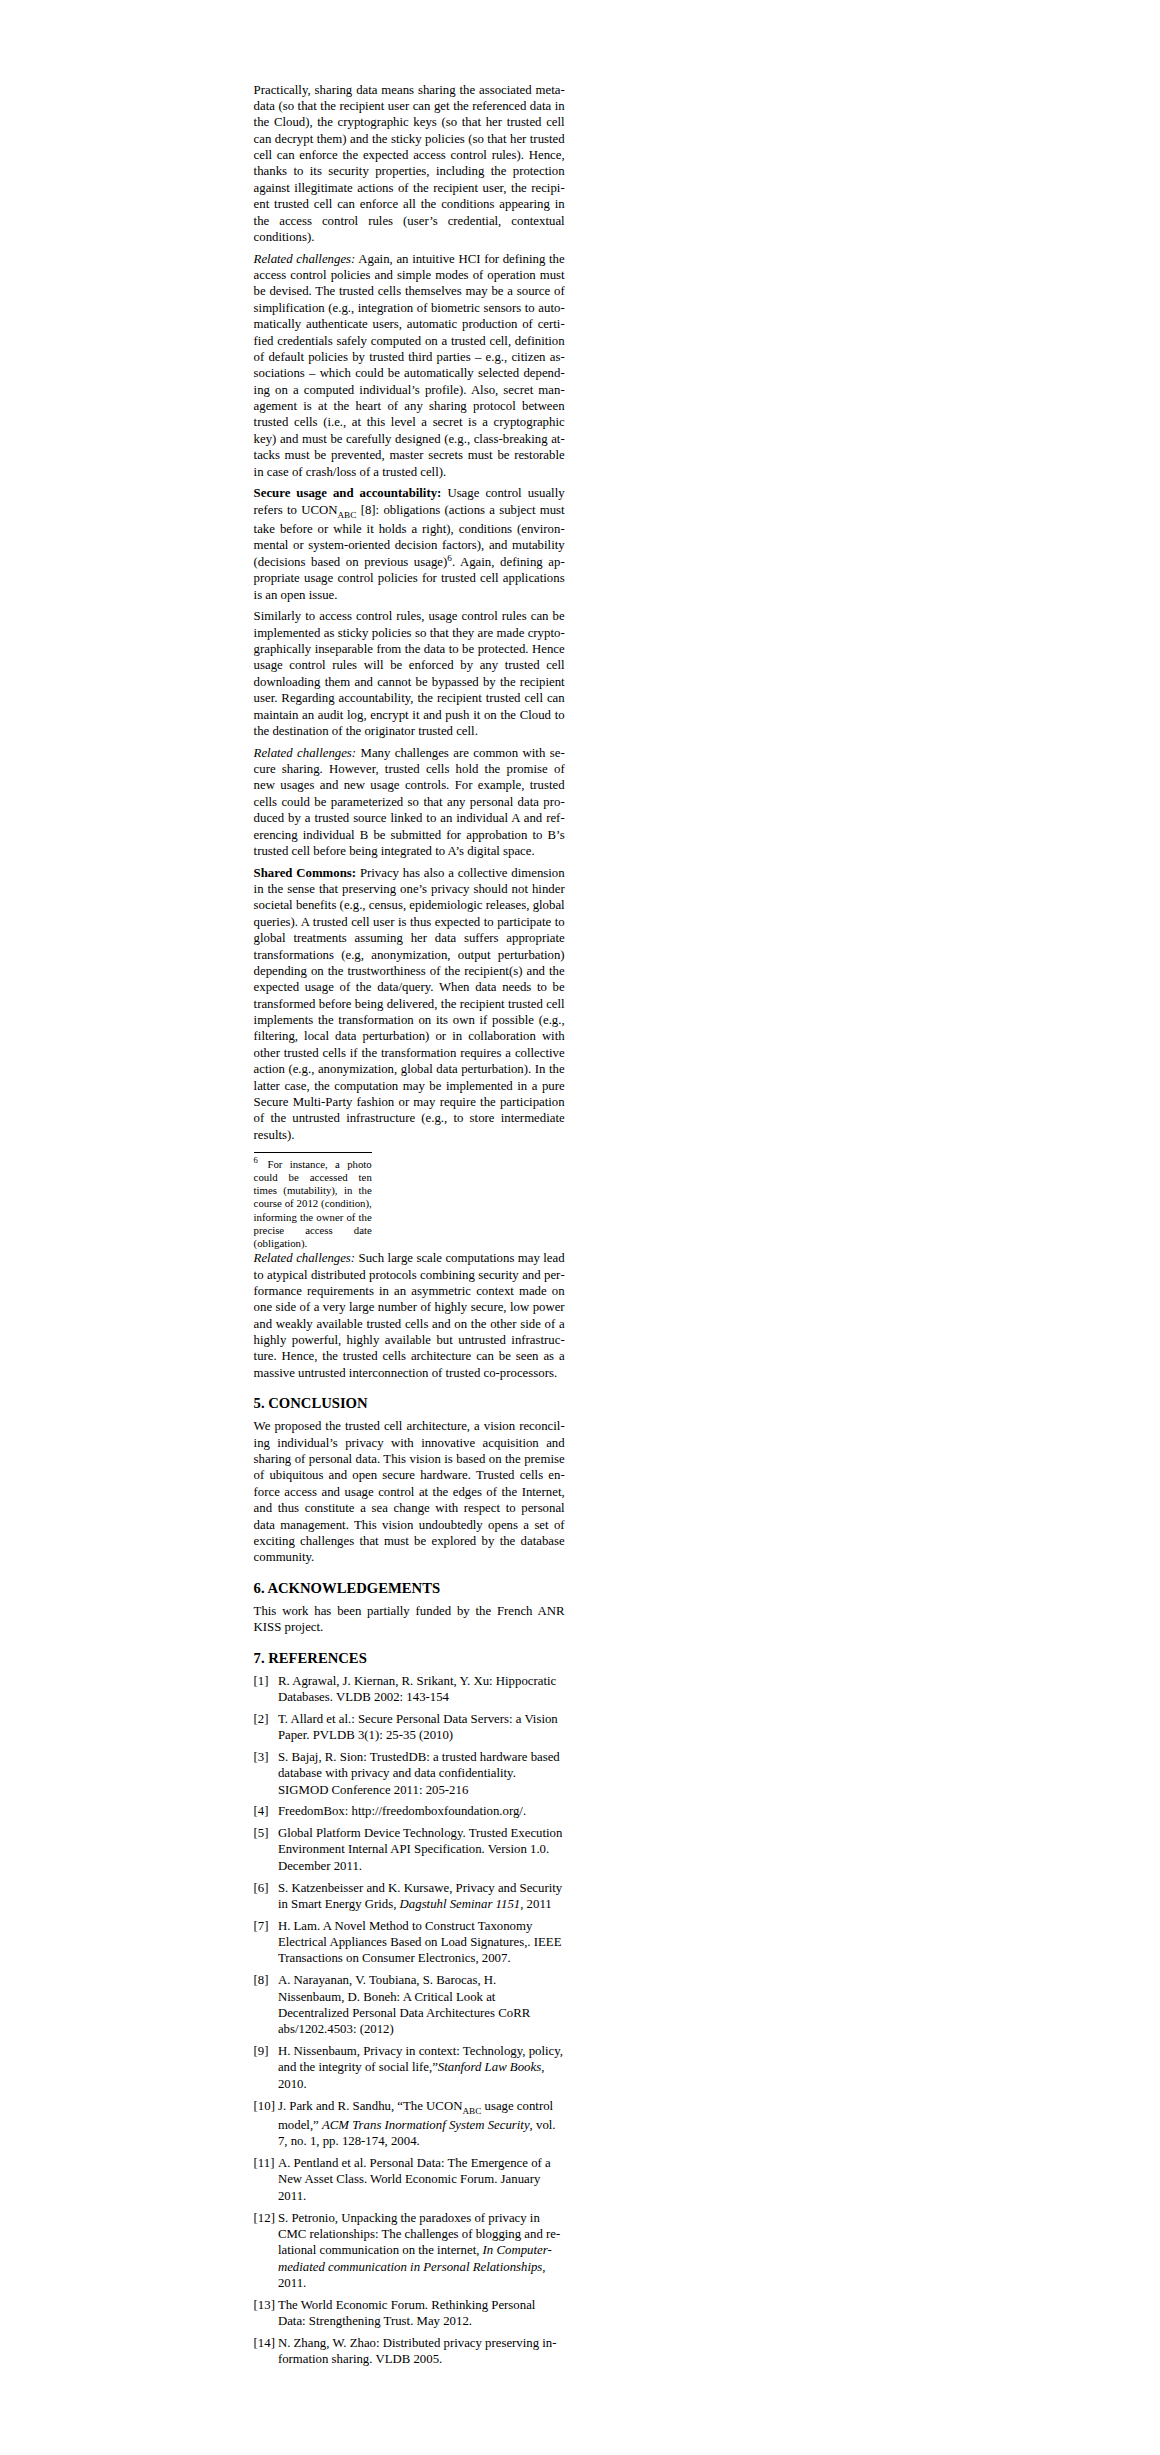Practically, sharing data means sharing the associated metadata (so that the recipient user can get the referenced data in the Cloud), the cryptographic keys (so that her trusted cell can decrypt them) and the sticky policies (so that her trusted cell can enforce the expected access control rules). Hence, thanks to its security properties, including the protection against illegitimate actions of the recipient user, the recipient trusted cell can enforce all the conditions appearing in the access control rules (user’s credential, contextual conditions).
Related challenges: Again, an intuitive HCI for defining the access control policies and simple modes of operation must be devised. The trusted cells themselves may be a source of simplification (e.g., integration of biometric sensors to automatically authenticate users, automatic production of certified credentials safely computed on a trusted cell, definition of default policies by trusted third parties – e.g., citizen associations – which could be automatically selected depending on a computed individual’s profile). Also, secret management is at the heart of any sharing protocol between trusted cells (i.e., at this level a secret is a cryptographic key) and must be carefully designed (e.g., class-breaking attacks must be prevented, master secrets must be restorable in case of crash/loss of a trusted cell).
Secure usage and accountability: Usage control usually refers to UCONABC [8]: obligations (actions a subject must take before or while it holds a right), conditions (environmental or system-oriented decision factors), and mutability (decisions based on previous usage)6. Again, defining appropriate usage control policies for trusted cell applications is an open issue.
Similarly to access control rules, usage control rules can be implemented as sticky policies so that they are made cryptographically inseparable from the data to be protected. Hence usage control rules will be enforced by any trusted cell downloading them and cannot be bypassed by the recipient user. Regarding accountability, the recipient trusted cell can maintain an audit log, encrypt it and push it on the Cloud to the destination of the originator trusted cell.
Related challenges: Many challenges are common with secure sharing. However, trusted cells hold the promise of new usages and new usage controls. For example, trusted cells could be parameterized so that any personal data produced by a trusted source linked to an individual A and referencing individual B be submitted for approbation to B’s trusted cell before being integrated to A’s digital space.
Shared Commons: Privacy has also a collective dimension in the sense that preserving one’s privacy should not hinder societal benefits (e.g., census, epidemiologic releases, global queries). A trusted cell user is thus expected to participate to global treatments assuming her data suffers appropriate transformations (e.g, anonymization, output perturbation) depending on the trustworthiness of the recipient(s) and the expected usage of the data/query. When data needs to be transformed before being delivered, the recipient trusted cell implements the transformation on its own if possible (e.g., filtering, local data perturbation) or in collaboration with other trusted cells if the transformation requires a collective action (e.g., anonymization, global data perturbation). In the latter case, the computation may be implemented in a pure Secure Multi-Party fashion or may require the participation of the untrusted infrastructure (e.g., to store intermediate results).
6 For instance, a photo could be accessed ten times (mutability), in the course of 2012 (condition), informing the owner of the precise access date (obligation).
Related challenges: Such large scale computations may lead to atypical distributed protocols combining security and performance requirements in an asymmetric context made on one side of a very large number of highly secure, low power and weakly available trusted cells and on the other side of a highly powerful, highly available but untrusted infrastructure. Hence, the trusted cells architecture can be seen as a massive untrusted interconnection of trusted co-processors.
5. CONCLUSION
We proposed the trusted cell architecture, a vision reconciling individual’s privacy with innovative acquisition and sharing of personal data. This vision is based on the premise of ubiquitous and open secure hardware. Trusted cells enforce access and usage control at the edges of the Internet, and thus constitute a sea change with respect to personal data management. This vision undoubtedly opens a set of exciting challenges that must be explored by the database community.
6. ACKNOWLEDGEMENTS
This work has been partially funded by the French ANR KISS project.
7. REFERENCES
R. Agrawal, J. Kiernan, R. Srikant, Y. Xu: Hippocratic Databases. VLDB 2002: 143-154
T. Allard et al.: Secure Personal Data Servers: a Vision Paper. PVLDB 3(1): 25-35 (2010)
S. Bajaj, R. Sion: TrustedDB: a trusted hardware based database with privacy and data confidentiality. SIGMOD Conference 2011: 205-216
FreedomBox: http://freedomboxfoundation.org/.
Global Platform Device Technology. Trusted Execution Environment Internal API Specification. Version 1.0. December 2011.
S. Katzenbeisser and K. Kursawe, Privacy and Security in Smart Energy Grids, Dagstuhl Seminar 1151, 2011
H. Lam. A Novel Method to Construct Taxonomy Electrical Appliances Based on Load Signatures,. IEEE Transactions on Consumer Electronics, 2007.
A. Narayanan, V. Toubiana, S. Barocas, H. Nissenbaum, D. Boneh: A Critical Look at Decentralized Personal Data Architectures CoRR abs/1202.4503: (2012)
H. Nissenbaum, Privacy in context: Technology, policy, and the integrity of social life,”Stanford Law Books, 2010.
J. Park and R. Sandhu, “The UCONABC usage control model,” ACM Trans Inormationf System Security, vol. 7, no. 1, pp. 128-174, 2004.
A. Pentland et al. Personal Data: The Emergence of a New Asset Class. World Economic Forum. January 2011.
S. Petronio, Unpacking the paradoxes of privacy in CMC relationships: The challenges of blogging and relational communication on the internet, In Computer-mediated communication in Personal Relationships, 2011.
The World Economic Forum. Rethinking Personal Data: Strengthening Trust. May 2012.
N. Zhang, W. Zhao: Distributed privacy preserving information sharing. VLDB 2005.